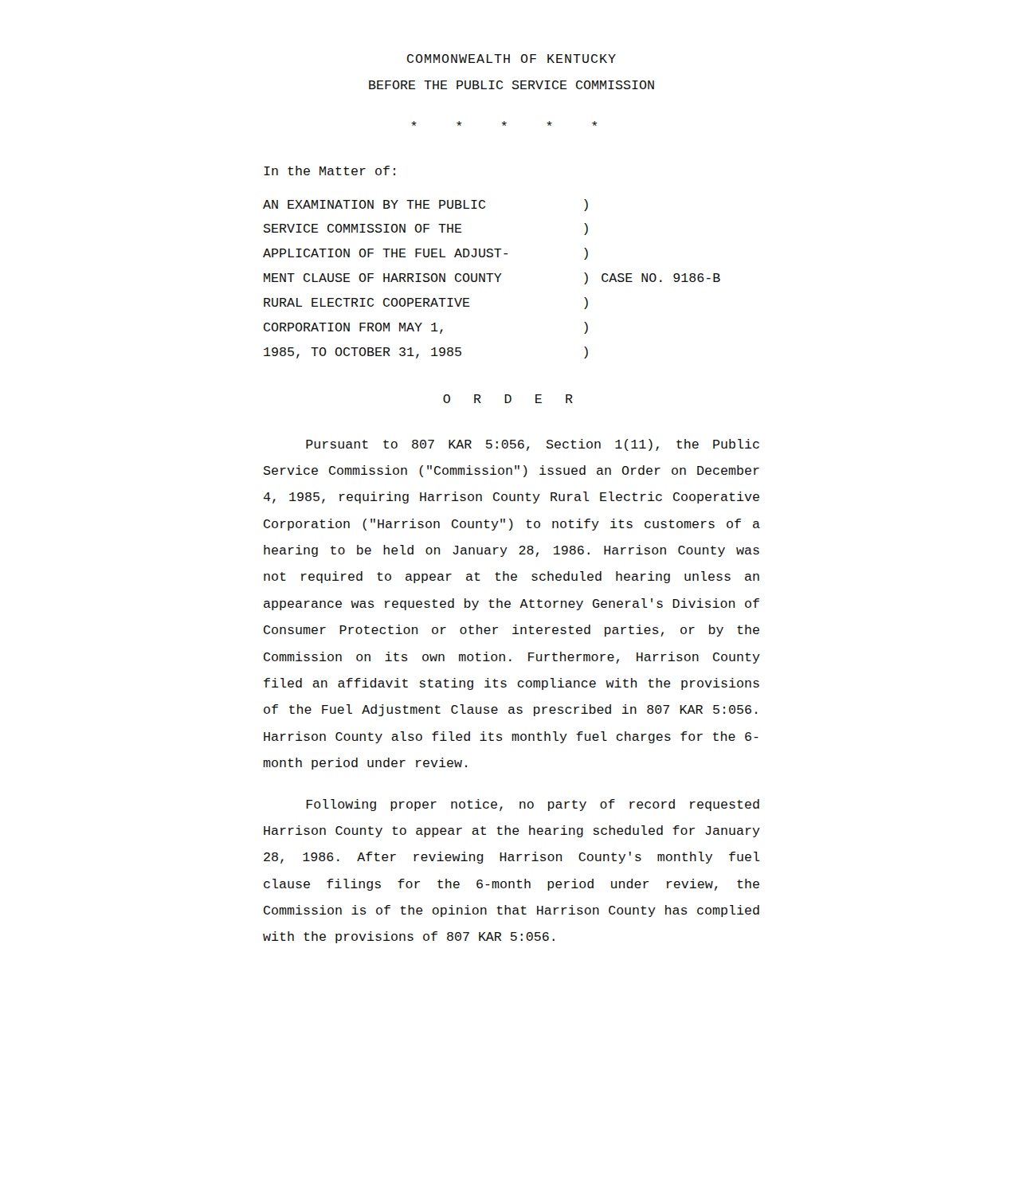COMMONWEALTH OF KENTUCKY
BEFORE THE PUBLIC SERVICE COMMISSION
* * * * *
In the Matter of:
| AN EXAMINATION BY THE PUBLIC | ) | |
| SERVICE COMMISSION OF THE | ) | |
| APPLICATION OF THE FUEL ADJUST- | ) | |
| MENT CLAUSE OF HARRISON COUNTY | ) | CASE NO. 9186-B |
| RURAL ELECTRIC COOPERATIVE | ) | |
| CORPORATION FROM MAY 1, | ) | |
| 1985, TO OCTOBER 31, 1985 | ) | |
O R D E R
Pursuant to 807 KAR 5:056, Section 1(11), the Public Service Commission ("Commission") issued an Order on December 4, 1985, requiring Harrison County Rural Electric Cooperative Corporation ("Harrison County") to notify its customers of a hearing to be held on January 28, 1986. Harrison County was not required to appear at the scheduled hearing unless an appearance was requested by the Attorney General's Division of Consumer Protection or other interested parties, or by the Commission on its own motion. Furthermore, Harrison County filed an affidavit stating its compliance with the provisions of the Fuel Adjustment Clause as prescribed in 807 KAR 5:056. Harrison County also filed its monthly fuel charges for the 6-month period under review.
Following proper notice, no party of record requested Harrison County to appear at the hearing scheduled for January 28, 1986. After reviewing Harrison County's monthly fuel clause filings for the 6-month period under review, the Commission is of the opinion that Harrison County has complied with the provisions of 807 KAR 5:056.